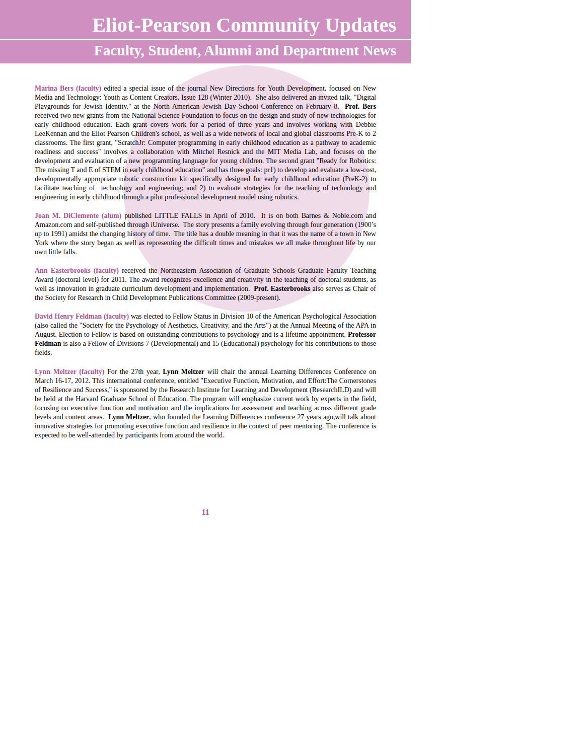Eliot-Pearson Community Updates
Faculty, Student, Alumni and Department News
Marina Bers (faculty) edited a special issue of the journal New Directions for Youth Development, focused on New Media and Technology: Youth as Content Creators, Issue 128 (Winter 2010). She also delivered an invited talk, "Digital Playgrounds for Jewish Identity," at the North American Jewish Day School Conference on February 8. Prof. Bers received two new grants from the National Science Foundation to focus on the design and study of new technologies for early childhood education. Each grant covers work for a period of three years and involves working with Debbie LeeKennan and the Eliot Pearson Children's school, as well as a wide network of local and global classrooms Pre-K to 2 classrooms. The first grant, "ScratchJr: Computer programming in early childhood education as a pathway to academic readiness and success" involves a collaboration with Mitchel Resnick and the MIT Media Lab, and focuses on the development and evaluation of a new programming language for young children. The second grant "Ready for Robotics: The missing T and E of STEM in early childhood education" and has three goals: pr1) to develop and evaluate a low-cost, developmentally appropriate robotic construction kit specifically designed for early childhood education (PreK-2) to facilitate teaching of technology and engineering; and 2) to evaluate strategies for the teaching of technology and engineering in early childhood through a pilot professional development model using robotics.
Joan M. DiClemente (alum) published LITTLE FALLS in April of 2010. It is on both Barnes & Noble.com and Amazon.com and self-published through iUniverse. The story presents a family evolving through four generation (1900’s up to 1991) amidst the changing history of time. The title has a double meaning in that it was the name of a town in New York where the story began as well as representing the difficult times and mistakes we all make throughout life by our own little falls.
Ann Easterbrooks (faculty) received the Northeastern Association of Graduate Schools Graduate Faculty Teaching Award (doctoral level) for 2011. The award recognizes excellence and creativity in the teaching of doctoral students, as well as innovation in graduate curriculum development and implementation. Prof. Easterbrooks also serves as Chair of the Society for Research in Child Development Publications Committee (2009-present).
David Henry Feldman (faculty) was elected to Fellow Status in Division 10 of the American Psychological Association (also called the "Society for the Psychology of Aesthetics, Creativity, and the Arts") at the Annual Meeting of the APA in August. Election to Fellow is based on outstanding contributions to psychology and is a lifetime appointment. Professor Feldman is also a Fellow of Divisions 7 (Developmental) and 15 (Educational) psychology for his contributions to those fields.
Lynn Meltzer (faculty) For the 27th year, Lynn Meltzer will chair the annual Learning Differences Conference on March 16-17, 2012. This international conference, entitled "Executive Function, Motivation, and Effort:The Cornerstones of Resilience and Success," is sponsored by the Research Institute for Learning and Development (ResearchILD) and will be held at the Harvard Graduate School of Education. The program will emphasize current work by experts in the field, focusing on executive function and motivation and the implications for assessment and teaching across different grade levels and content areas. Lynn Meltzer, who founded the Learning Differences conference 27 years ago,will talk about innovative strategies for promoting executive function and resilience in the context of peer mentoring. The conference is expected to be well-attended by participants from around the world.
11